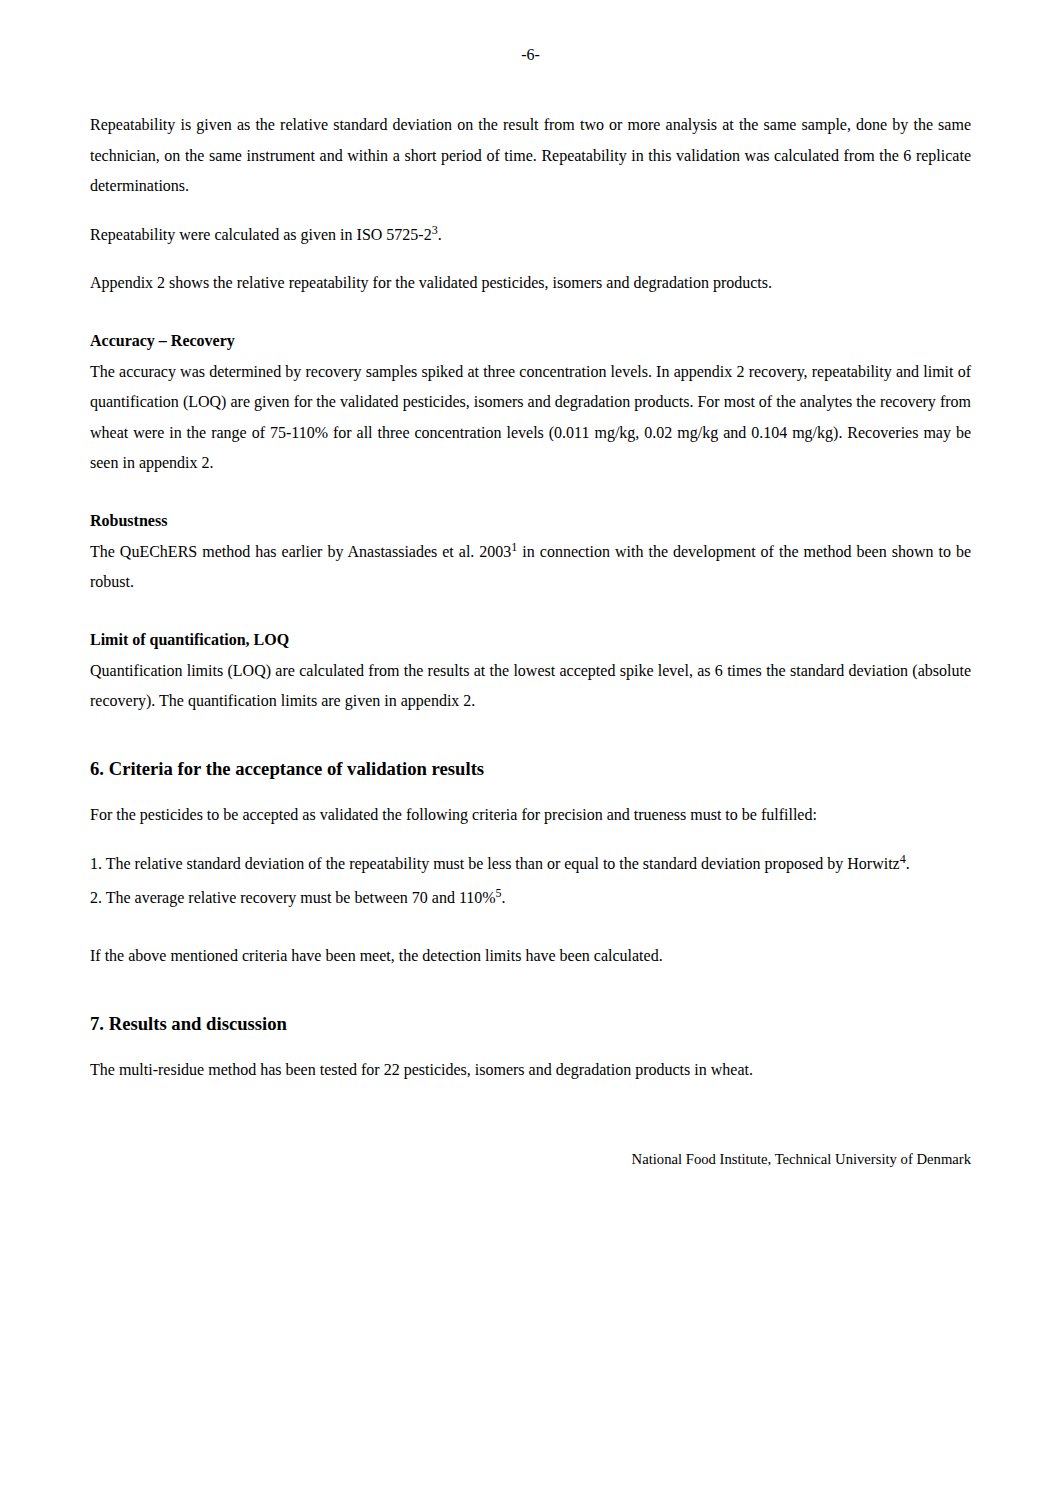-6-
Repeatability is given as the relative standard deviation on the result from two or more analysis at the same sample, done by the same technician, on the same instrument and within a short period of time. Repeatability in this validation was calculated from the 6 replicate determinations.
Repeatability were calculated as given in ISO 5725-23.
Appendix 2 shows the relative repeatability for the validated pesticides, isomers and degradation products.
Accuracy – Recovery
The accuracy was determined by recovery samples spiked at three concentration levels. In appendix 2 recovery, repeatability and limit of quantification (LOQ) are given for the validated pesticides, isomers and degradation products. For most of the analytes the recovery from wheat were in the range of 75-110% for all three concentration levels (0.011 mg/kg, 0.02 mg/kg and 0.104 mg/kg). Recoveries may be seen in appendix 2.
Robustness
The QuEChERS method has earlier by Anastassiades et al. 20031 in connection with the development of the method been shown to be robust.
Limit of quantification, LOQ
Quantification limits (LOQ) are calculated from the results at the lowest accepted spike level, as 6 times the standard deviation (absolute recovery). The quantification limits are given in appendix 2.
6. Criteria for the acceptance of validation results
For the pesticides to be accepted as validated the following criteria for precision and trueness must to be fulfilled:
1. The relative standard deviation of the repeatability must be less than or equal to the standard deviation proposed by Horwitz4.
2. The average relative recovery must be between 70 and 110%5.
If the above mentioned criteria have been meet, the detection limits have been calculated.
7. Results and discussion
The multi-residue method has been tested for 22 pesticides, isomers and degradation products in wheat.
National Food Institute, Technical University of Denmark